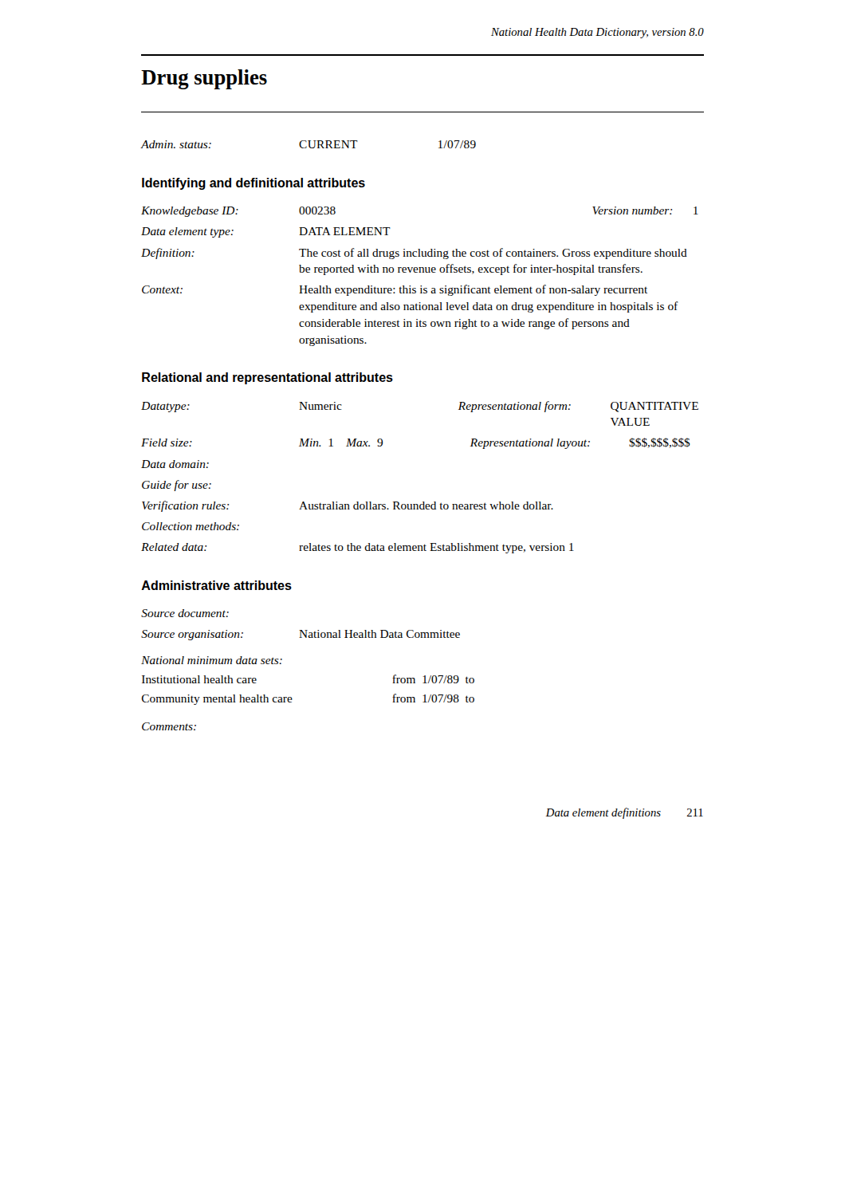National Health Data Dictionary, version 8.0
Drug supplies
| Admin. status: | CURRENT 1/07/89 |
Identifying and definitional attributes
| Knowledgebase ID: | 000238 Version number: 1 |
| Data element type: | DATA ELEMENT |
| Definition: | The cost of all drugs including the cost of containers. Gross expenditure should be reported with no revenue offsets, except for inter-hospital transfers. |
| Context: | Health expenditure: this is a significant element of non-salary recurrent expenditure and also national level data on drug expenditure in hospitals is of considerable interest in its own right to a wide range of persons and organisations. |
Relational and representational attributes
| Datatype: | / Numeric / Representational form: / QUANTITATIVE VALUE / |
| Field size: | / Min. 1 Max. 9 / Representational layout: / $$$,$$$,$$$ / |
| Data domain: | |
| Guide for use: | |
| Verification rules: | Australian dollars. Rounded to nearest whole dollar. |
| Collection methods: | |
| Related data: | relates to the data element Establishment type, version 1 |
Administrative attributes
| Source document: | |
| Source organisation: | National Health Data Committee |
National minimum data sets:
| Institutional health care | from 1/07/89 to |
| Community mental health care | from 1/07/98 to |
Comments:
Data element definitions 211